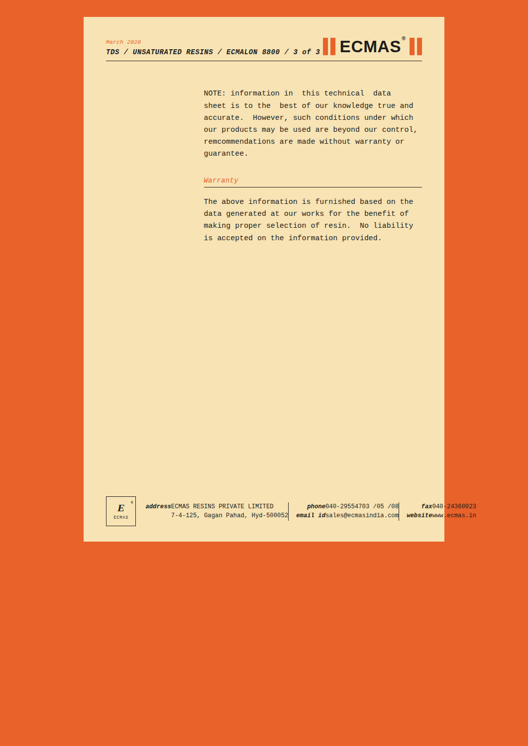March 2020
TDS / UNSATURATED RESINS / ECMALON 8800 / 3 of 3
ECMAS®
NOTE: information in this technical data sheet is to the best of our knowledge true and accurate. However, such conditions under which our products may be used are beyond our control, remcommendations are made without warranty or guarantee.
Warranty
The above information is furnished based on the data generated at our works for the benefit of making proper selection of resin. No liability is accepted on the information provided.
E ® ECMAS
| address | ECMAS RESINS PRIVATE LIMITED | phone | 040-29554703 /05 /08 | fax | 040-24360023 |
| | 7-4-125, Gagan Pahad, Hyd-500052 | email id | sales@ecmasindia.com | website | www.ecmas.in |